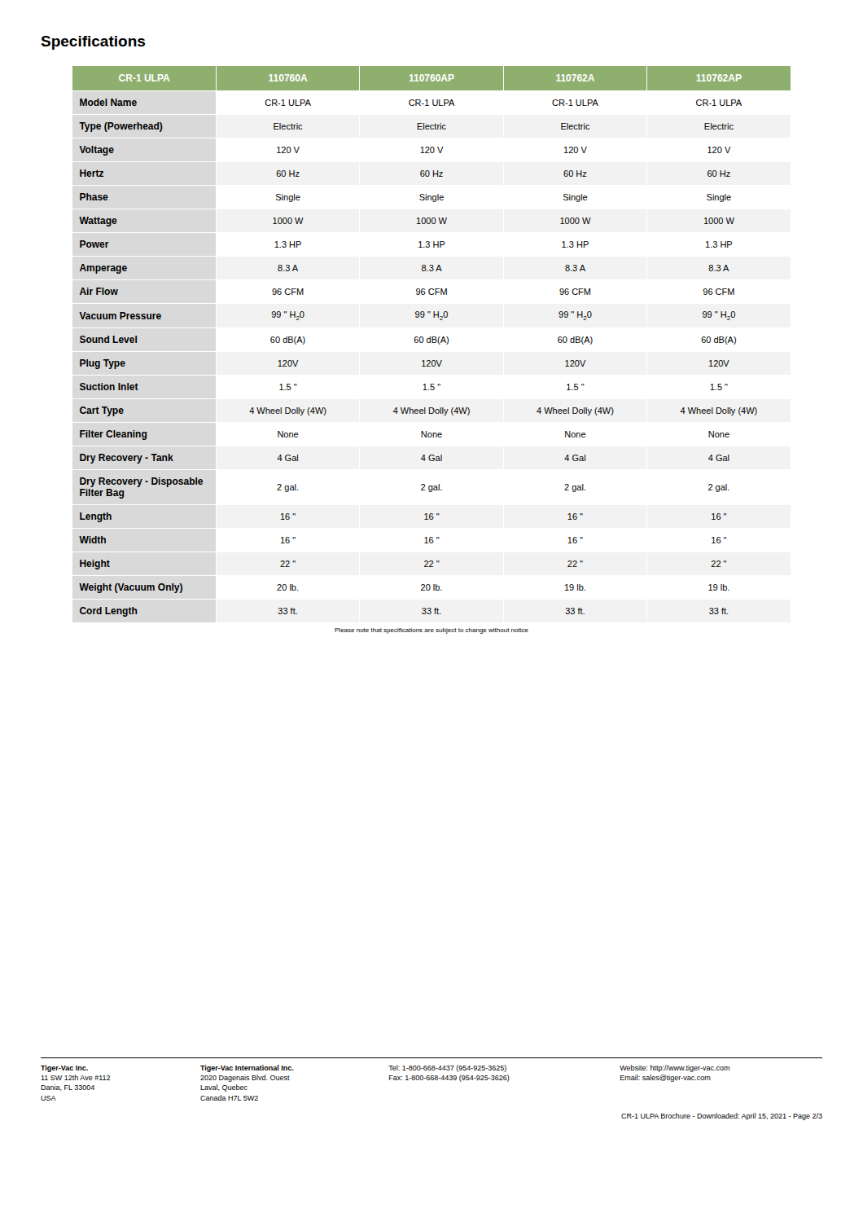Specifications
| CR-1 ULPA | 110760A | 110760AP | 110762A | 110762AP |
| --- | --- | --- | --- | --- |
| Model Name | CR-1 ULPA | CR-1 ULPA | CR-1 ULPA | CR-1 ULPA |
| Type (Powerhead) | Electric | Electric | Electric | Electric |
| Voltage | 120 V | 120 V | 120 V | 120 V |
| Hertz | 60 Hz | 60 Hz | 60 Hz | 60 Hz |
| Phase | Single | Single | Single | Single |
| Wattage | 1000 W | 1000 W | 1000 W | 1000 W |
| Power | 1.3 HP | 1.3 HP | 1.3 HP | 1.3 HP |
| Amperage | 8.3 A | 8.3 A | 8.3 A | 8.3 A |
| Air Flow | 96 CFM | 96 CFM | 96 CFM | 96 CFM |
| Vacuum Pressure | 99 " H 2 0 | 99 " H 2 0 | 99 " H 2 0 | 99 " H 2 0 |
| Sound Level | 60 dB(A) | 60 dB(A) | 60 dB(A) | 60 dB(A) |
| Plug Type | 120V | 120V | 120V | 120V |
| Suction Inlet | 1.5 " | 1.5 " | 1.5 " | 1.5 " |
| Cart Type | 4 Wheel Dolly (4W) | 4 Wheel Dolly (4W) | 4 Wheel Dolly (4W) | 4 Wheel Dolly (4W) |
| Filter Cleaning | None | None | None | None |
| Dry Recovery - Tank | 4 Gal | 4 Gal | 4 Gal | 4 Gal |
| Dry Recovery - Disposable Filter Bag | 2 gal. | 2 gal. | 2 gal. | 2 gal. |
| Length | 16 " | 16 " | 16 " | 16 " |
| Width | 16 " | 16 " | 16 " | 16 " |
| Height | 22 " | 22 " | 22 " | 22 " |
| Weight (Vacuum Only) | 20 lb. | 20 lb. | 19 lb. | 19 lb. |
| Cord Length | 33 ft. | 33 ft. | 33 ft. | 33 ft. |
Please note that specifications are subject to change without notice
Tiger-Vac Inc.
11 SW 12th Ave #112
Dania, FL 33004
USA
Tiger-Vac International Inc.
2020 Dagenais Blvd. Ouest
Laval, Quebec
Canada H7L 5W2
Tel: 1-800-668-4437 (954-925-3625)
Fax: 1-800-668-4439 (954-925-3626)
Website: http://www.tiger-vac.com
Email: sales@tiger-vac.com
CR-1 ULPA Brochure - Downloaded: April 15, 2021 - Page 2/3